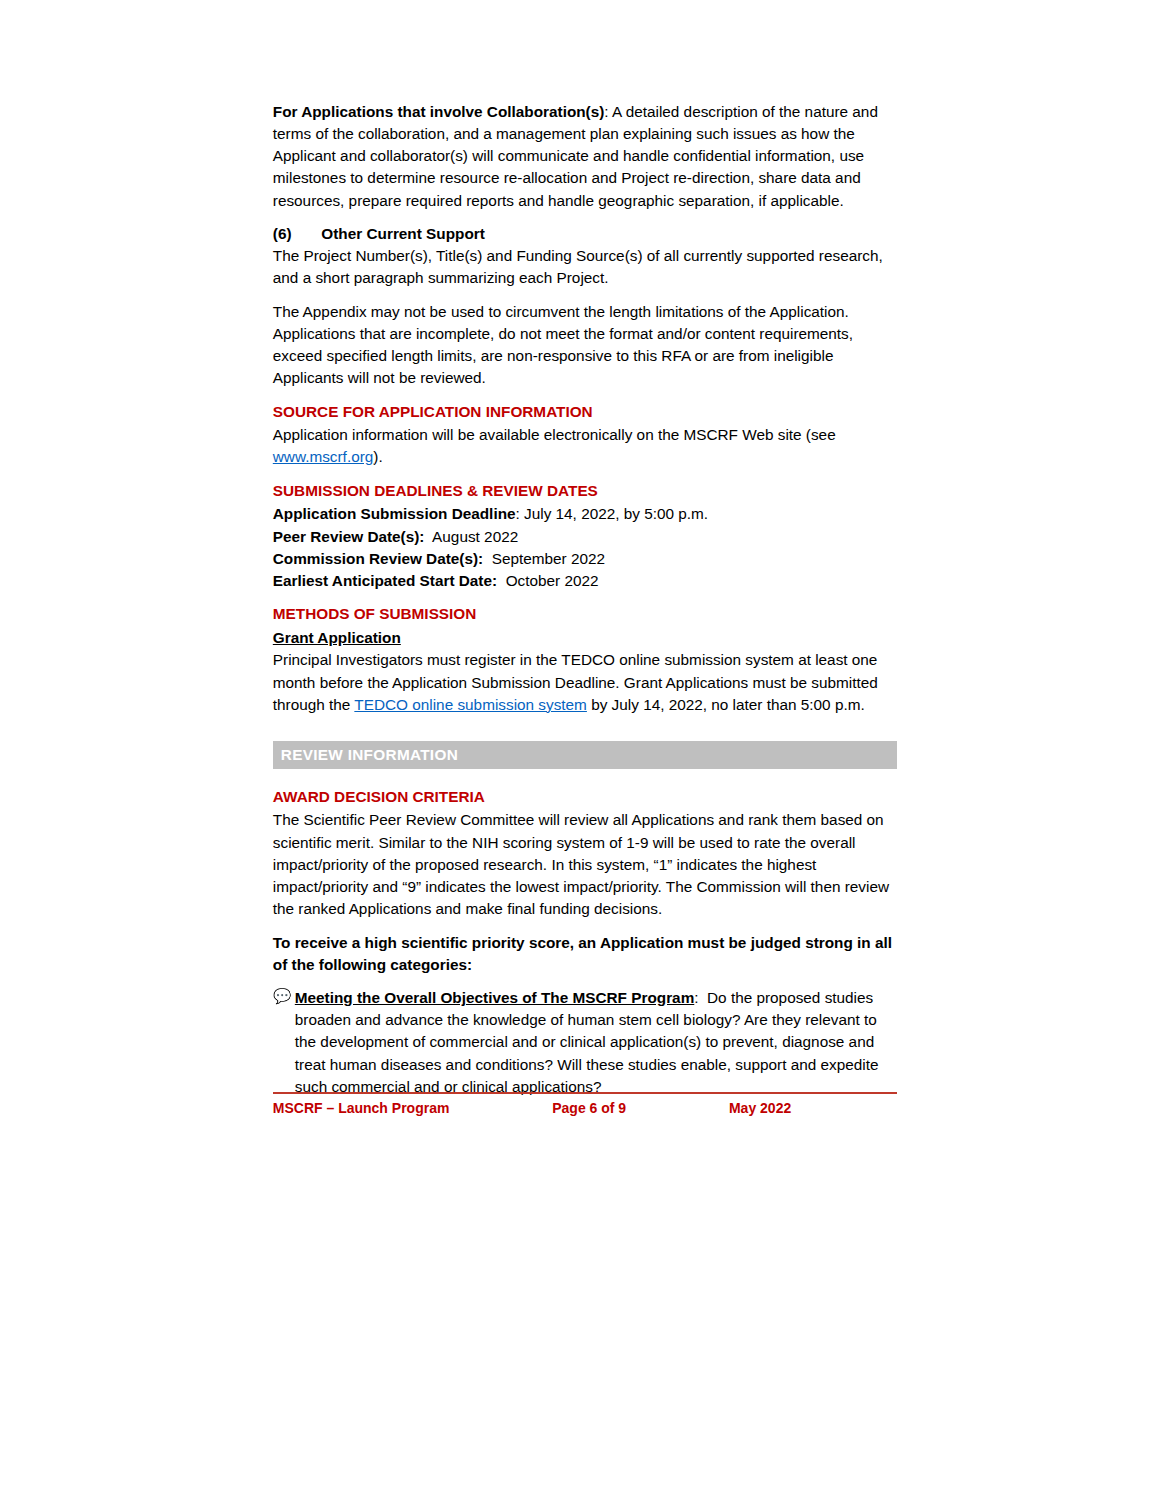For Applications that involve Collaboration(s): A detailed description of the nature and terms of the collaboration, and a management plan explaining such issues as how the Applicant and collaborator(s) will communicate and handle confidential information, use milestones to determine resource re-allocation and Project re-direction, share data and resources, prepare required reports and handle geographic separation, if applicable.
(6) Other Current Support
The Project Number(s), Title(s) and Funding Source(s) of all currently supported research, and a short paragraph summarizing each Project.
The Appendix may not be used to circumvent the length limitations of the Application. Applications that are incomplete, do not meet the format and/or content requirements, exceed specified length limits, are non-responsive to this RFA or are from ineligible Applicants will not be reviewed.
SOURCE FOR APPLICATION INFORMATION
Application information will be available electronically on the MSCRF Web site (see www.mscrf.org).
SUBMISSION DEADLINES & REVIEW DATES
Application Submission Deadline: July 14, 2022, by 5:00 p.m.
Peer Review Date(s): August 2022
Commission Review Date(s): September 2022
Earliest Anticipated Start Date: October 2022
METHODS OF SUBMISSION
Grant Application
Principal Investigators must register in the TEDCO online submission system at least one month before the Application Submission Deadline. Grant Applications must be submitted through the TEDCO online submission system by July 14, 2022, no later than 5:00 p.m.
REVIEW INFORMATION
AWARD DECISION CRITERIA
The Scientific Peer Review Committee will review all Applications and rank them based on scientific merit. Similar to the NIH scoring system of 1-9 will be used to rate the overall impact/priority of the proposed research. In this system, “1” indicates the highest impact/priority and “9” indicates the lowest impact/priority. The Commission will then review the ranked Applications and make final funding decisions.
To receive a high scientific priority score, an Application must be judged strong in all of the following categories:
💬
Meeting the Overall Objectives of The MSCRF Program: Do the proposed studies broaden and advance the knowledge of human stem cell biology? Are they relevant to the development of commercial and or clinical application(s) to prevent, diagnose and treat human diseases and conditions? Will these studies enable, support and expedite such commercial and or clinical applications?
MSCRF – Launch Program
Page 6 of 9
May 2022